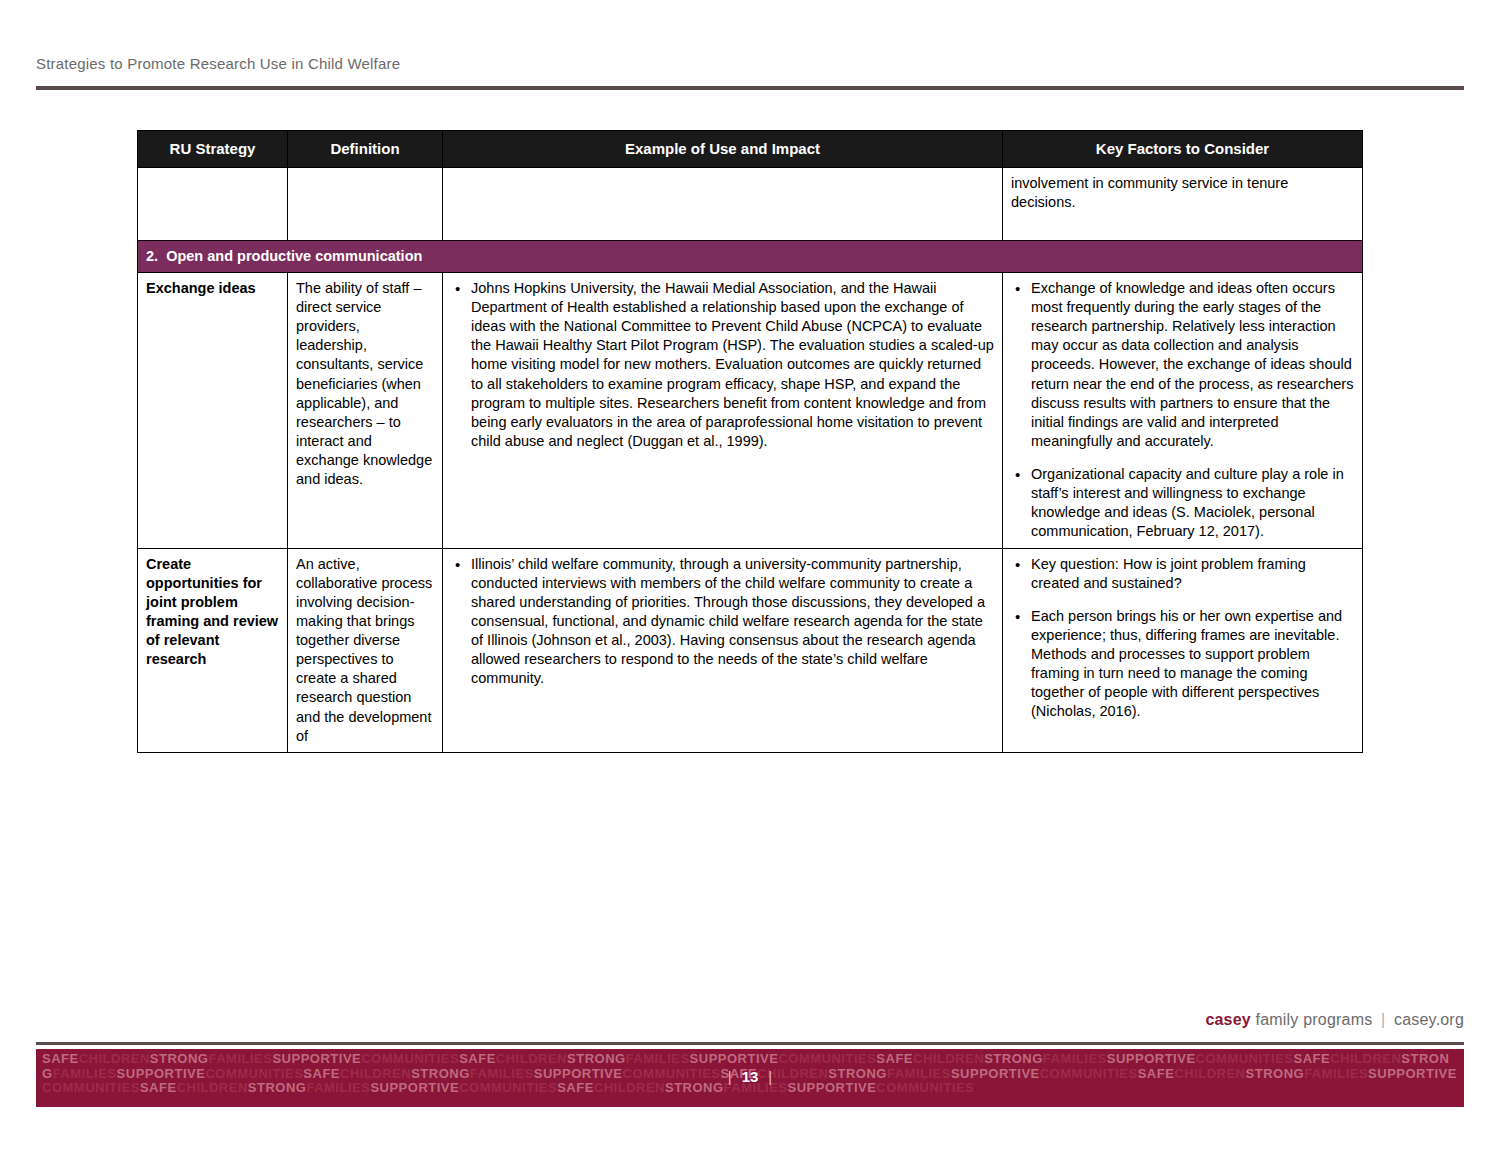Strategies to Promote Research Use in Child Welfare
| RU Strategy | Definition | Example of Use and Impact | Key Factors to Consider |
| --- | --- | --- | --- |
| | | | involvement in community service in tenure decisions. |
| 2. Open and productive communication |
| Exchange ideas | The ability of staff – direct service providers, leadership, consultants, service beneficiaries (when applicable), and researchers – to interact and exchange knowledge and ideas. | Johns Hopkins University, the Hawaii Medial Association, and the Hawaii Department of Health established a relationship based upon the exchange of ideas with the National Committee to Prevent Child Abuse (NCPCA) to evaluate the Hawaii Healthy Start Pilot Program (HSP). The evaluation studies a scaled-up home visiting model for new mothers. Evaluation outcomes are quickly returned to all stakeholders to examine program efficacy, shape HSP, and expand the program to multiple sites. Researchers benefit from content knowledge and from being early evaluators in the area of paraprofessional home visitation to prevent child abuse and neglect (Duggan et al., 1999). | Exchange of knowledge and ideas often occurs most frequently during the early stages of the research partnership. Relatively less interaction may occur as data collection and analysis proceeds. However, the exchange of ideas should return near the end of the process, as researchers discuss results with partners to ensure that the initial findings are valid and interpreted meaningfully and accurately. Organizational capacity and culture play a role in staff’s interest and willingness to exchange knowledge and ideas (S. Maciolek, personal communication, February 12, 2017). |
| Create opportunities for joint problem framing and review of relevant research | An active, collaborative process involving decision-making that brings together diverse perspectives to create a shared research question and the development of | Illinois’ child welfare community, through a university-community partnership, conducted interviews with members of the child welfare community to create a shared understanding of priorities. Through those discussions, they developed a consensual, functional, and dynamic child welfare research agenda for the state of Illinois (Johnson et al., 2003). Having consensus about the research agenda allowed researchers to respond to the needs of the state’s child welfare community. | Key question: How is joint problem framing created and sustained? Each person brings his or her own expertise and experience; thus, differing frames are inevitable. Methods and processes to support problem framing in turn need to manage the coming together of people with different perspectives (Nicholas, 2016). |
casey family programs | casey.org
SAFECHILDRENSTRONGFAMILIESSUPPORTIVECOMMUNITIESSAFECHILDRENSTRONGFAMILIESSUPPORTIVECOMMUNITIESSAFECHILDRENSTRONGFAMILIESSUPPORTIVECOMMUNITIESSAFECHILDRENSTRONGFAMILIESSUPPORTIVECOMMUNITIESSAFECHILDRENSTRONGFAMILIESSUPPORTIVECOMMUNITIESSAFECHILDRENSTRONGFAMILIESSUPPORTIVECOMMUNITIESSAFECHILDRENSTRONGFAMILIESSUPPORTIVECOMMUNITIESSAFECHILDRENSTRONGFAMILIESSUPPORTIVECOMMUNITIESSAFECHILDRENSTRONGFAMILIESSUPPORTIVECOMMUNITIES
|13|